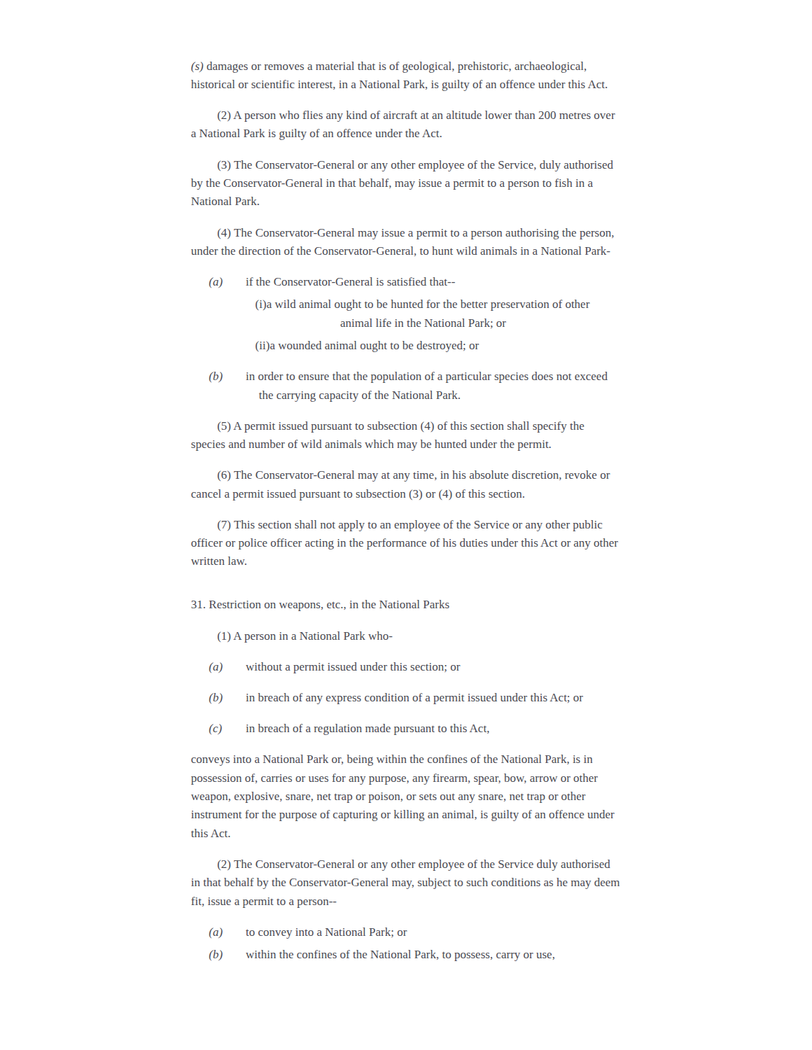(s) damages or removes a material that is of geological, prehistoric, archaeological, historical or scientific interest, in a National Park, is guilty of an offence under this Act.
(2) A person who flies any kind of aircraft at an altitude lower than 200 metres over a National Park is guilty of an offence under the Act.
(3) The Conservator-General or any other employee of the Service, duly authorised by the Conservator-General in that behalf, may issue a permit to a person to fish in a National Park.
(4) The Conservator-General may issue a permit to a person authorising the person, under the direction of the Conservator-General, to hunt wild animals in a National Park-
(a)
if the Conservator-General is satisfied that--
(i)
a wild animal ought to be hunted for the better preservation of other animal life in the National Park; or
(ii)
a wounded animal ought to be destroyed; or
(b)
in order to ensure that the population of a particular species does not exceed the carrying capacity of the National Park.
(5) A permit issued pursuant to subsection (4) of this section shall specify the species and number of wild animals which may be hunted under the permit.
(6) The Conservator-General may at any time, in his absolute discretion, revoke or cancel a permit issued pursuant to subsection (3) or (4) of this section.
(7) This section shall not apply to an employee of the Service or any other public officer or police officer acting in the performance of his duties under this Act or any other written law.
31. Restriction on weapons, etc., in the National Parks
(1) A person in a National Park who-
(a)
without a permit issued under this section; or
(b)
in breach of any express condition of a permit issued under this Act; or
(c)
in breach of a regulation made pursuant to this Act,
conveys into a National Park or, being within the confines of the National Park, is in possession of, carries or uses for any purpose, any firearm, spear, bow, arrow or other weapon, explosive, snare, net trap or poison, or sets out any snare, net trap or other instrument for the purpose of capturing or killing an animal, is guilty of an offence under this Act.
(2) The Conservator-General or any other employee of the Service duly authorised in that behalf by the Conservator-General may, subject to such conditions as he may deem fit, issue a permit to a person--
(a)
to convey into a National Park; or
(b)
within the confines of the National Park, to possess, carry or use,